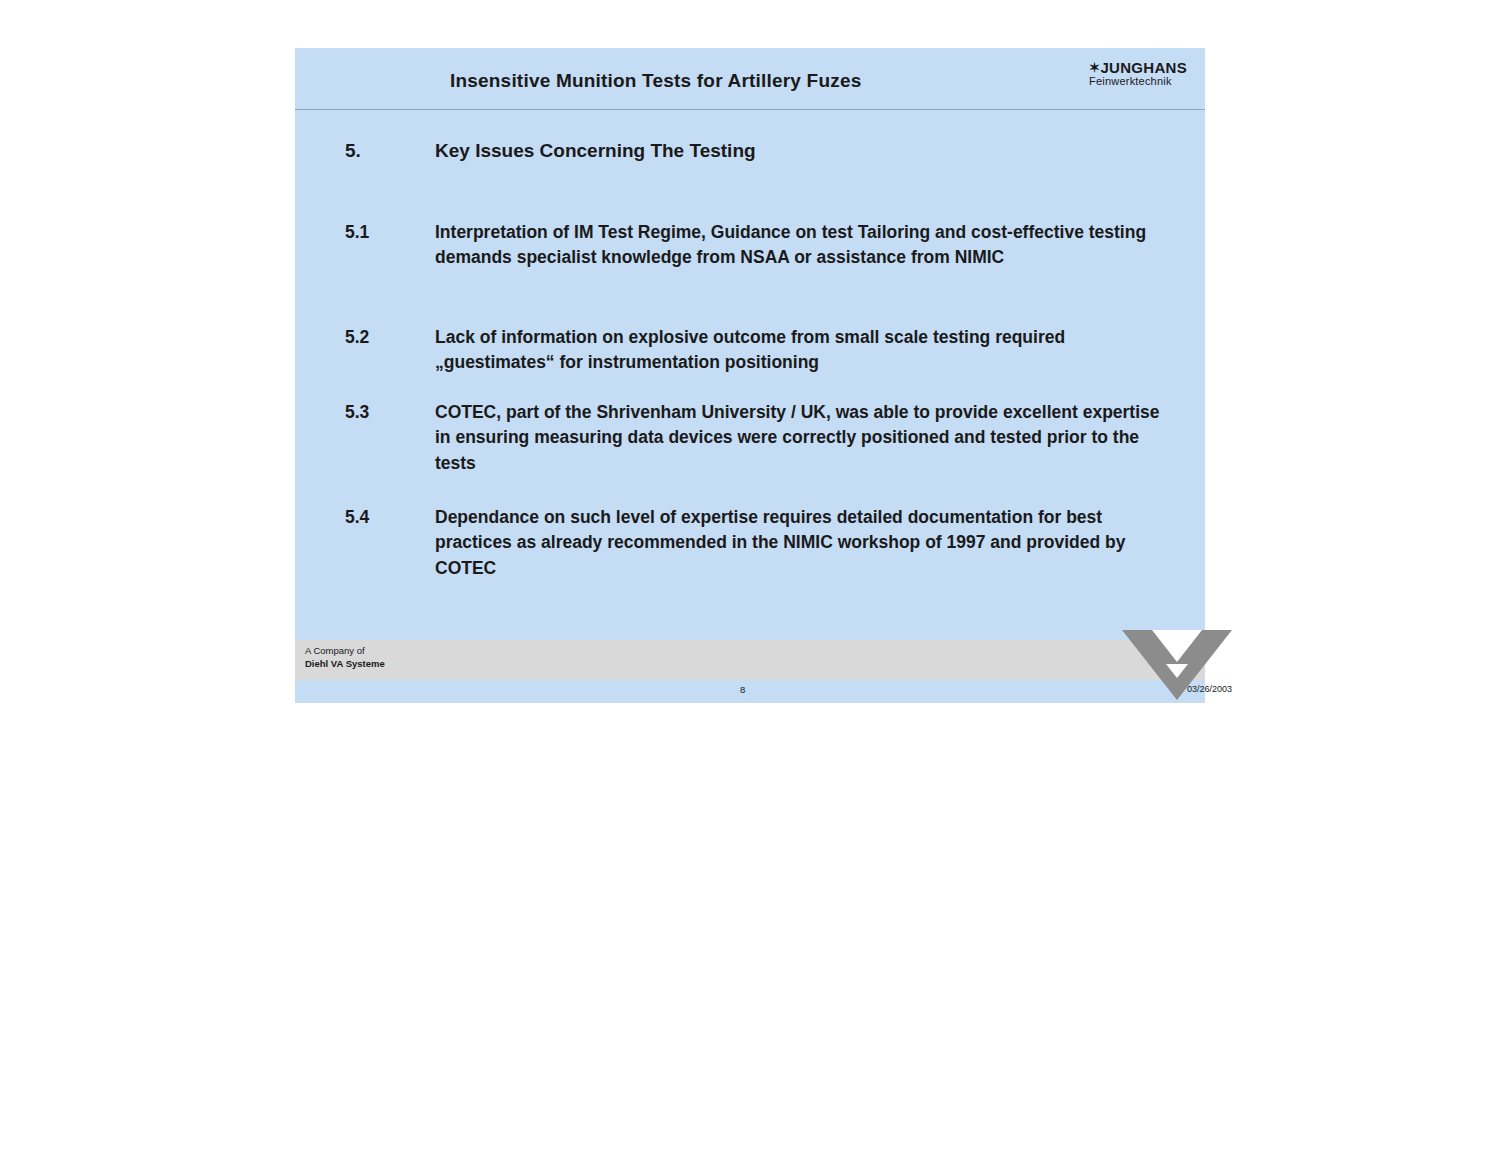Insensitive Munition Tests for Artillery Fuzes
✶JUNGHANS
Feinwerktechnik
5. Key Issues Concerning The Testing
5.1 Interpretation of IM Test Regime, Guidance on test Tailoring and cost-effective testing demands specialist knowledge from NSAA or assistance from NIMIC
5.2 Lack of information on explosive outcome from small scale testing required „guestimates“ for instrumentation positioning
5.3 COTEC, part of the Shrivenham University / UK, was able to provide excellent expertise in ensuring measuring data devices were correctly positioned and tested prior to the tests
5.4 Dependance on such level of expertise requires detailed documentation for best practices as already recommended in the NIMIC workshop of 1997 and provided by COTEC
A Company of
Diehl VA Systeme
8
03/26/2003